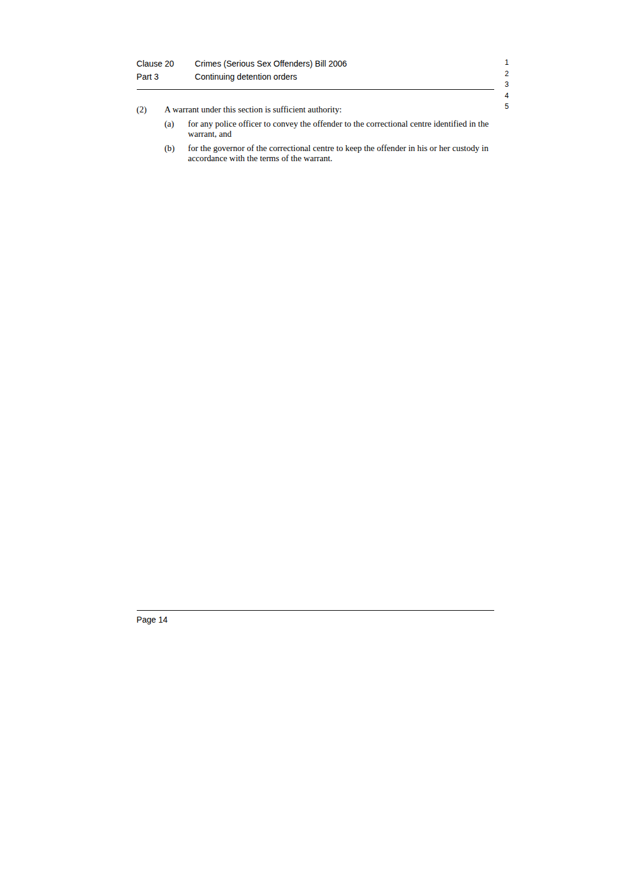Clause 20
Crimes (Serious Sex Offenders) Bill 2006
Part 3
Continuing detention orders
(2)
A warrant under this section is sufficient authority:
(a) for any police officer to convey the offender to the correctional centre identified in the warrant, and
(b) for the governor of the correctional centre to keep the offender in his or her custody in accordance with the terms of the warrant.
1 2 3 4 5
Page 14